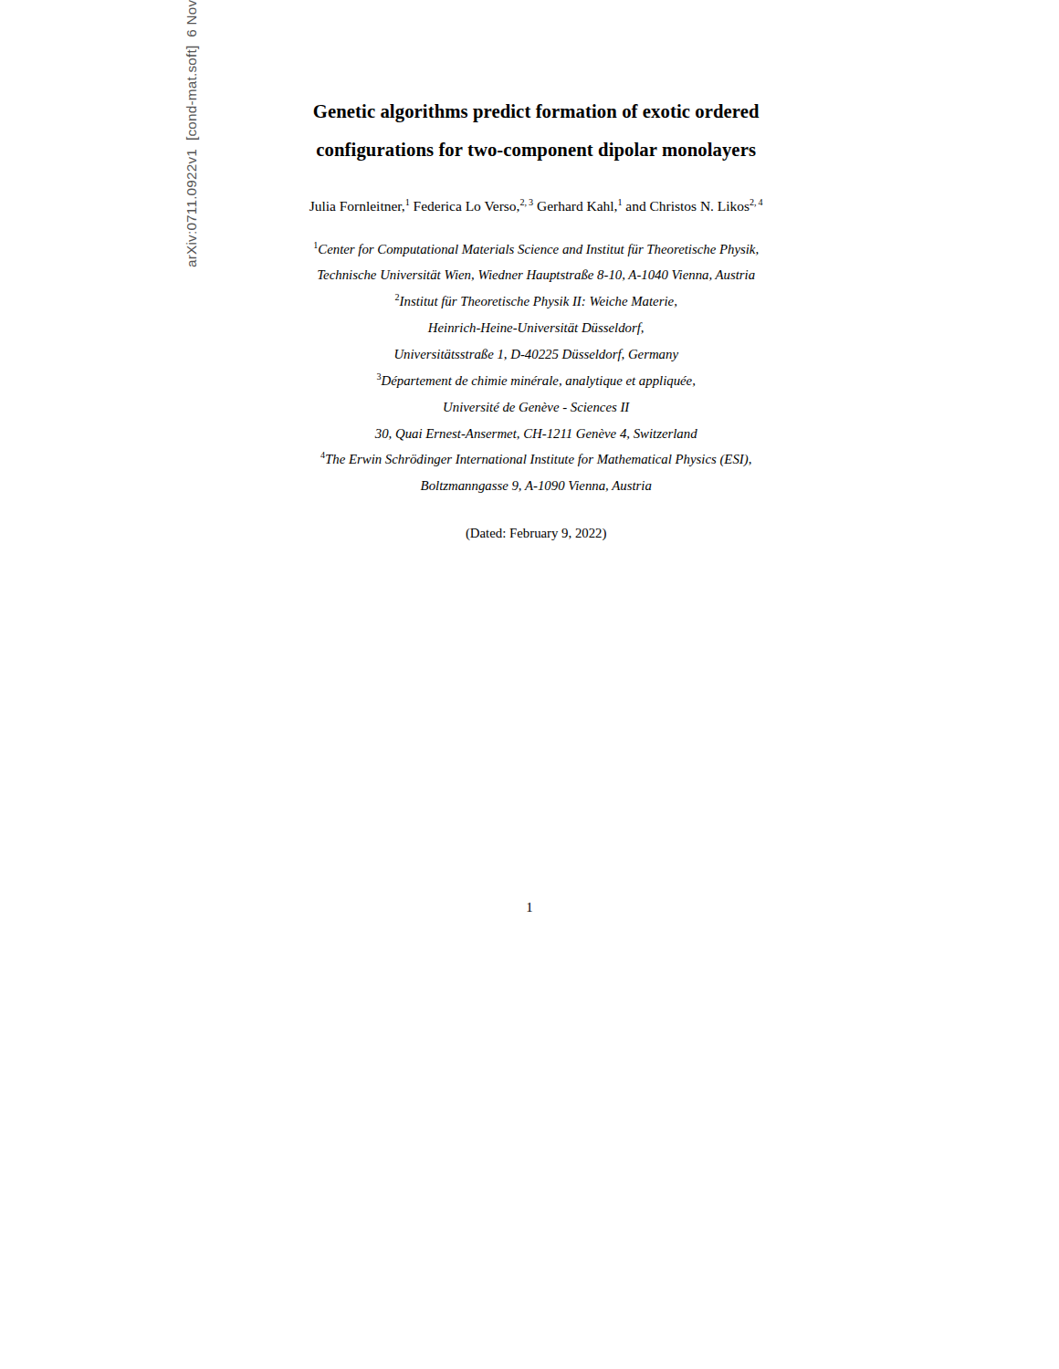arXiv:0711.0922v1 [cond-mat.soft] 6 Nov 2007
Genetic algorithms predict formation of exotic ordered
configurations for two-component dipolar monolayers
Julia Fornleitner,1 Federica Lo Verso,2, 3 Gerhard Kahl,1 and Christos N. Likos2, 4
1Center for Computational Materials Science and Institut für Theoretische Physik,
Technische Universität Wien, Wiedner Hauptstraße 8-10, A-1040 Vienna, Austria
2Institut für Theoretische Physik II: Weiche Materie,
Heinrich-Heine-Universität Düsseldorf,
Universitätsstraße 1, D-40225 Düsseldorf, Germany
3Département de chimie minérale, analytique et appliquée,
Université de Genève - Sciences II
30, Quai Ernest-Ansermet, CH-1211 Genève 4, Switzerland
4The Erwin Schrödinger International Institute for Mathematical Physics (ESI),
Boltzmanngasse 9, A-1090 Vienna, Austria
(Dated: February 9, 2022)
1